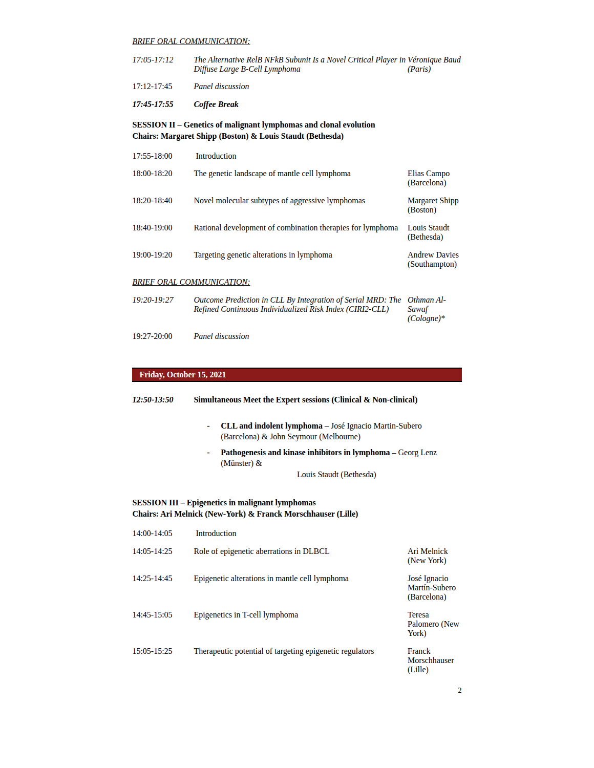BRIEF ORAL COMMUNICATION:
| 17:05-17:12 | The Alternative RelB NFkB Subunit Is a Novel Critical Player in Diffuse Large B-Cell Lymphoma | Véronique Baud (Paris) |
| 17:12-17:45 | Panel discussion | |
| 17:45-17:55 | Coffee Break | |
SESSION II – Genetics of malignant lymphomas and clonal evolution
Chairs: Margaret Shipp (Boston) & Louis Staudt (Bethesda)
| 17:55-18:00 | Introduction | |
| 18:00-18:20 | The genetic landscape of mantle cell lymphoma | Elias Campo (Barcelona) |
| 18:20-18:40 | Novel molecular subtypes of aggressive lymphomas | Margaret Shipp (Boston) |
| 18:40-19:00 | Rational development of combination therapies for lymphoma | Louis Staudt (Bethesda) |
| 19:00-19:20 | Targeting genetic alterations in lymphoma | Andrew Davies (Southampton) |
BRIEF ORAL COMMUNICATION:
| 19:20-19:27 | Outcome Prediction in CLL By Integration of Serial MRD: The Refined Continuous Individualized Risk Index (CIRI2-CLL) | Othman Al-Sawaf (Cologne)* |
| 19:27-20:00 | Panel discussion | |
Friday, October 15, 2021
| 12:50-13:50 | Simultaneous Meet the Expert sessions (Clinical & Non-clinical) |
CLL and indolent lymphoma – José Ignacio Martin-Subero (Barcelona) & John Seymour (Melbourne)
Pathogenesis and kinase inhibitors in lymphoma – Georg Lenz (Münster) &
Louis Staudt (Bethesda)
SESSION III – Epigenetics in malignant lymphomas
Chairs: Ari Melnick (New-York) & Franck Morschhauser (Lille)
| 14:00-14:05 | Introduction | |
| 14:05-14:25 | Role of epigenetic aberrations in DLBCL | Ari Melnick (New York) |
| 14:25-14:45 | Epigenetic alterations in mantle cell lymphoma | José Ignacio Martín-Subero (Barcelona) |
| 14:45-15:05 | Epigenetics in T-cell lymphoma | Teresa Palomero (New York) |
| 15:05-15:25 | Therapeutic potential of targeting epigenetic regulators | Franck Morschhauser (Lille) |
2